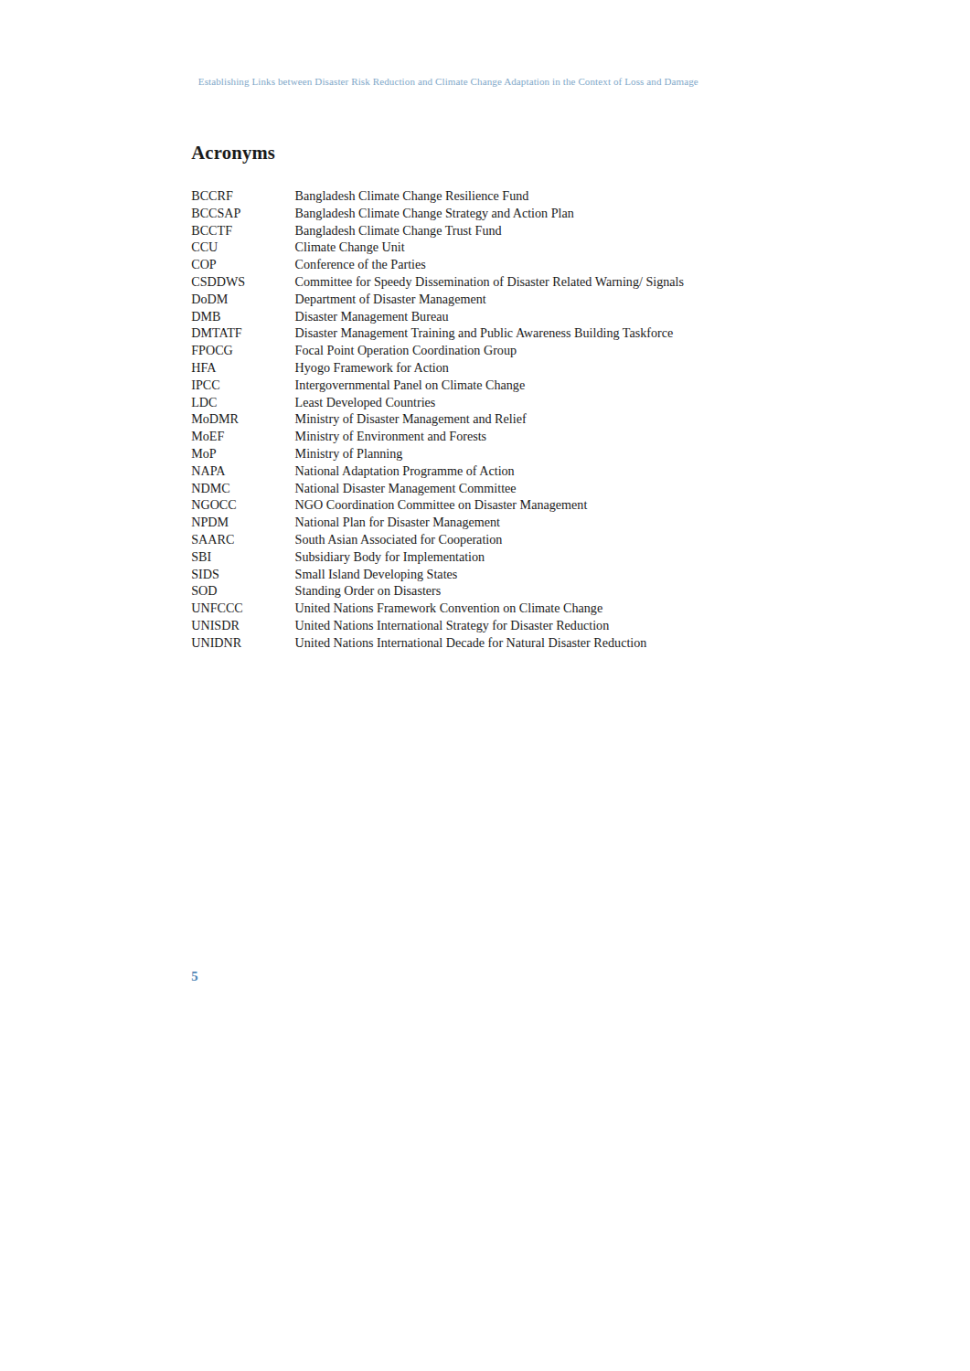Establishing Links between Disaster Risk Reduction and Climate Change Adaptation in the Context of Loss and Damage
Acronyms
| BCCRF | Bangladesh Climate Change Resilience Fund |
| BCCSAP | Bangladesh Climate Change Strategy and Action Plan |
| BCCTF | Bangladesh Climate Change Trust Fund |
| CCU | Climate Change Unit |
| COP | Conference of the Parties |
| CSDDWS | Committee for Speedy Dissemination of Disaster Related Warning/ Signals |
| DoDM | Department of Disaster Management |
| DMB | Disaster Management Bureau |
| DMTATF | Disaster Management Training and Public Awareness Building Taskforce |
| FPOCG | Focal Point Operation Coordination Group |
| HFA | Hyogo Framework for Action |
| IPCC | Intergovernmental Panel on Climate Change |
| LDC | Least Developed Countries |
| MoDMR | Ministry of Disaster Management and Relief |
| MoEF | Ministry of Environment and Forests |
| MoP | Ministry of Planning |
| NAPA | National Adaptation Programme of Action |
| NDMC | National Disaster Management Committee |
| NGOCC | NGO Coordination Committee on Disaster Management |
| NPDM | National Plan for Disaster Management |
| SAARC | South Asian Associated for Cooperation |
| SBI | Subsidiary Body for Implementation |
| SIDS | Small Island Developing States |
| SOD | Standing Order on Disasters |
| UNFCCC | United Nations Framework Convention on Climate Change |
| UNISDR | United Nations International Strategy for Disaster Reduction |
| UNIDNR | United Nations International Decade for Natural Disaster Reduction |
5